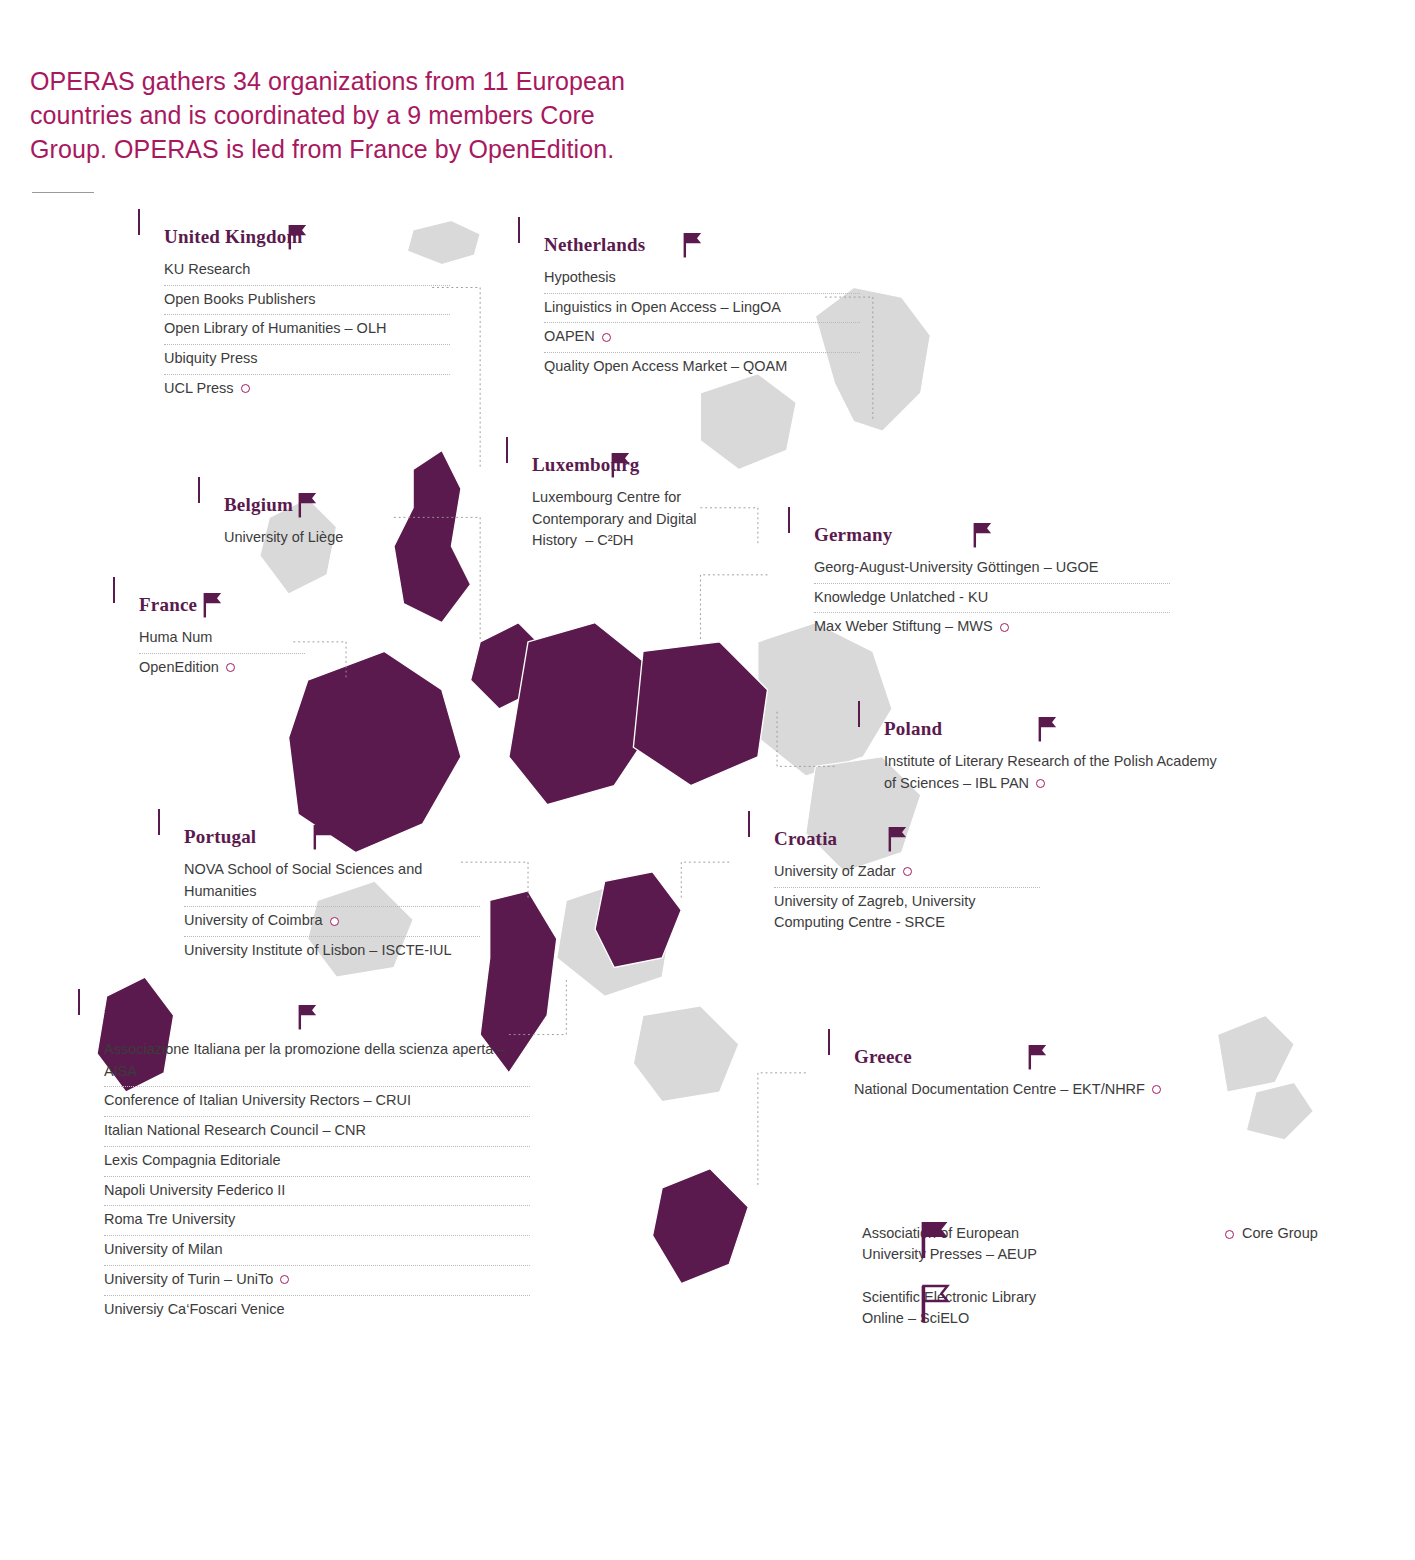OPERAS gathers 34 organizations from 11 European countries and is coordinated by a 9 members Core Group. OPERAS is led from France by OpenEdition.
United Kingdom
KU Research
Open Books Publishers
Open Library of Humanities – OLH
Ubiquity Press
UCL Press
Netherlands
Hypothesis
Linguistics in Open Access – LingOA
OAPEN
Quality Open Access Market – QOAM
Luxembourg
Luxembourg Centre for Contemporary and Digital History – C²DH
Belgium
University of Liège
Germany
Georg-August-University Göttingen – UGOE
Knowledge Unlatched - KU
Max Weber Stiftung – MWS
France
Huma Num
OpenEdition
Poland
Institute of Literary Research of the Polish Academy of Sciences – IBL PAN
Portugal
NOVA School of Social Sciences and Humanities
University of Coimbra
University Institute of Lisbon – ISCTE-IUL
Croatia
University of Zadar
University of Zagreb, University Computing Centre - SRCE
Italy
Associazione Italiana per la promozione della scienza aperta – AISA
Conference of Italian University Rectors – CRUI
Italian National Research Council – CNR
Lexis Compagnia Editoriale
Napoli University Federico II
Roma Tre University
University of Milan
University of Turin – UniTo
Universiy Ca‘Foscari Venice
Greece
National Documentation Centre – EKT/NHRF
Association of European
University Presses – AEUP
Scientific Electronic Library
Online – SciELO
Core Group